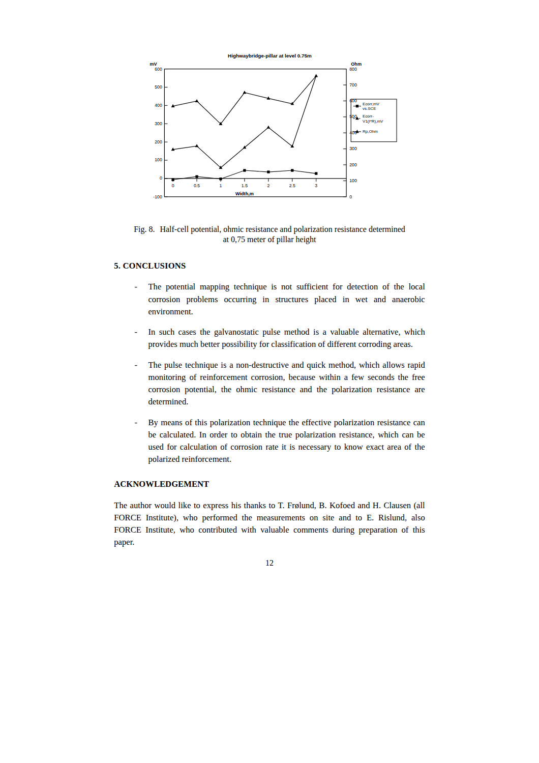Highwaybridge-pillar at level 0.75m mV Ohm 600 500 400 300 200 100 0 -100 800 700 600 500 400 300 200 100 0 0 0.5 1 1.5 2 2.5 3 Width,m Ecorr,mV vs.SCE Ecorr- V1(I*R),mV Rp,Ohm
Fig. 8. Half-cell potential, ohmic resistance and polarization resistance determined
at 0,75 meter of pillar height
5. CONCLUSIONS
The potential mapping technique is not sufficient for detection of the local corrosion problems occurring in structures placed in wet and anaerobic environment.
In such cases the galvanostatic pulse method is a valuable alternative, which provides much better possibility for classification of different corroding areas.
The pulse technique is a non-destructive and quick method, which allows rapid monitoring of reinforcement corrosion, because within a few seconds the free corrosion potential, the ohmic resistance and the polarization resistance are determined.
By means of this polarization technique the effective polarization resistance can be calculated. In order to obtain the true polarization resistance, which can be used for calculation of corrosion rate it is necessary to know exact area of the polarized reinforcement.
ACKNOWLEDGEMENT
The author would like to express his thanks to T. Frølund, B. Kofoed and H. Clausen (all FORCE Institute), who performed the measurements on site and to E. Rislund, also FORCE Institute, who contributed with valuable comments during preparation of this paper.
12